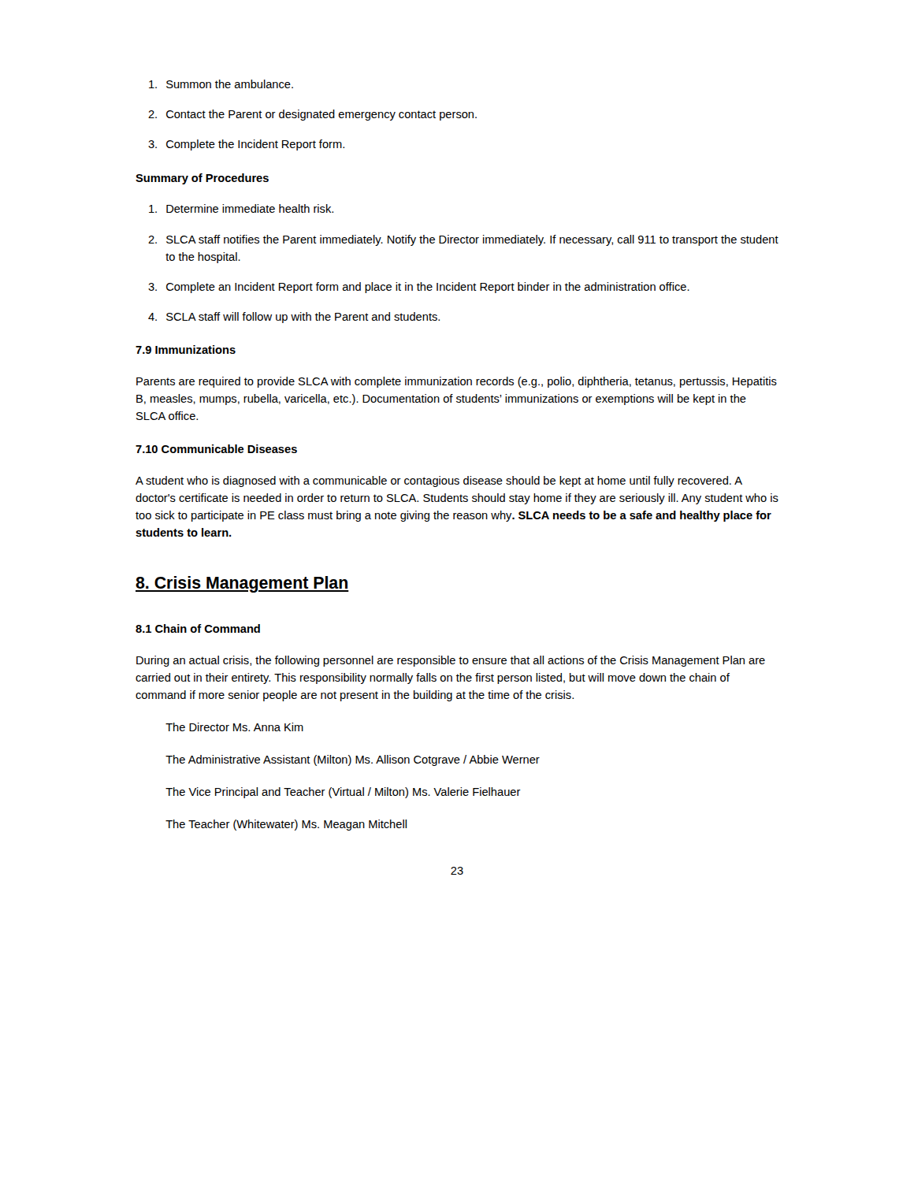Summon the ambulance.
Contact the Parent or designated emergency contact person.
Complete the Incident Report form.
Summary of Procedures
Determine immediate health risk.
SLCA staff notifies the Parent immediately. Notify the Director immediately. If necessary, call 911 to transport the student to the hospital.
Complete an Incident Report form and place it in the Incident Report binder in the administration office.
SCLA staff will follow up with the Parent and students.
7.9 Immunizations
Parents are required to provide SLCA with complete immunization records (e.g., polio, diphtheria, tetanus, pertussis, Hepatitis B, measles, mumps, rubella, varicella, etc.). Documentation of students’ immunizations or exemptions will be kept in the SLCA office.
7.10 Communicable Diseases
A student who is diagnosed with a communicable or contagious disease should be kept at home until fully recovered. A doctor's certificate is needed in order to return to SLCA. Students should stay home if they are seriously ill. Any student who is too sick to participate in PE class must bring a note giving the reason why. SLCA needs to be a safe and healthy place for students to learn.
8. Crisis Management Plan
8.1 Chain of Command
During an actual crisis, the following personnel are responsible to ensure that all actions of the Crisis Management Plan are carried out in their entirety. This responsibility normally falls on the first person listed, but will move down the chain of command if more senior people are not present in the building at the time of the crisis.
The Director Ms. Anna Kim
The Administrative Assistant (Milton) Ms. Allison Cotgrave / Abbie Werner
The Vice Principal and Teacher (Virtual / Milton) Ms. Valerie Fielhauer
The Teacher (Whitewater) Ms. Meagan Mitchell
23